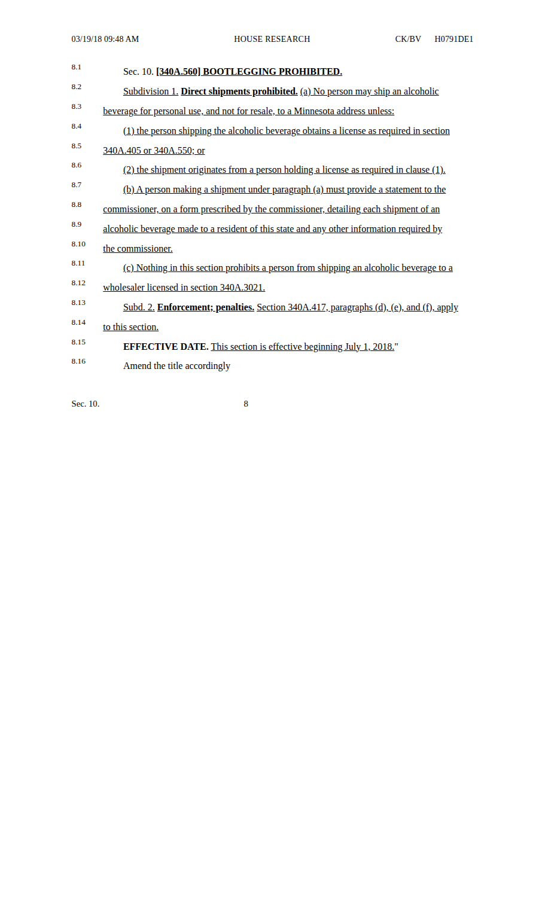03/19/18 09:48 AM HOUSE RESEARCH CK/BV H0791DE1
| 8.1 | Sec. 10. [340A.560] BOOTLEGGING PROHIBITED. |
| 8.2 | Subdivision 1. Direct shipments prohibited. (a) No person may ship an alcoholic |
| 8.3 | beverage for personal use, and not for resale, to a Minnesota address unless: |
| 8.4 | (1) the person shipping the alcoholic beverage obtains a license as required in section |
| 8.5 | 340A.405 or 340A.550; or |
| 8.6 | (2) the shipment originates from a person holding a license as required in clause (1). |
| 8.7 | (b) A person making a shipment under paragraph (a) must provide a statement to the |
| 8.8 | commissioner, on a form prescribed by the commissioner, detailing each shipment of an |
| 8.9 | alcoholic beverage made to a resident of this state and any other information required by |
| 8.10 | the commissioner. |
| 8.11 | (c) Nothing in this section prohibits a person from shipping an alcoholic beverage to a |
| 8.12 | wholesaler licensed in section 340A.3021. |
| 8.13 | Subd. 2. Enforcement; penalties. Section 340A.417, paragraphs (d), (e), and (f), apply |
| 8.14 | to this section. |
| 8.15 | EFFECTIVE DATE. This section is effective beginning July 1, 2018. " |
| 8.16 | Amend the title accordingly |
Sec. 10. 8